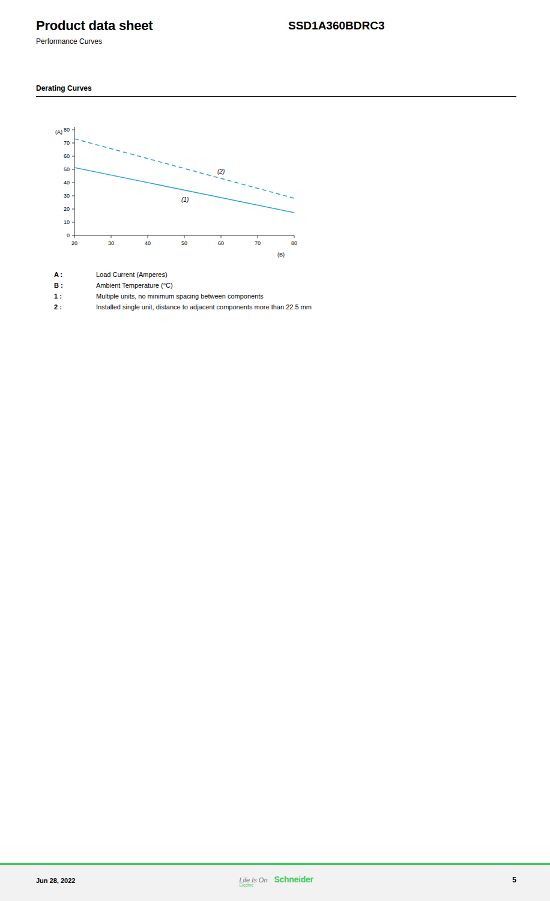Product data sheet
Performance Curves
SSD1A360BDRC3
Derating Curves
(A) (B) 80 70 60 50 40 30 20 10 0 20 30 40 50 60 70 80 (2) (1)
| A : | Load Current (Amperes) |
| B : | Ambient Temperature (°C) |
| 1 : | Multiple units, no minimum spacing between components |
| 2 : | Installed single unit, distance to adjacent components more than 22.5 mm |
Jun 28, 2022
Life Is On SchneiderElectric
5